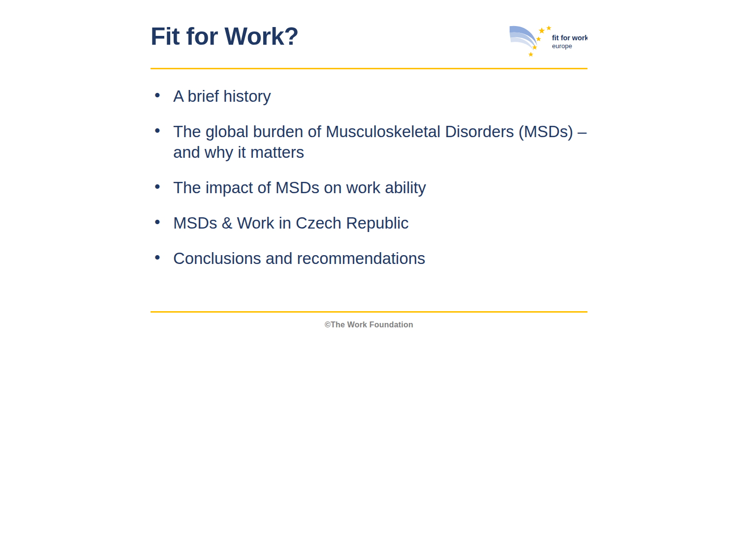Fit for Work?
fit for work europe
A brief history
The global burden of Musculoskeletal Disorders (MSDs) – and why it matters
The impact of MSDs on work ability
MSDs & Work in Czech Republic
Conclusions and recommendations
©The Work Foundation